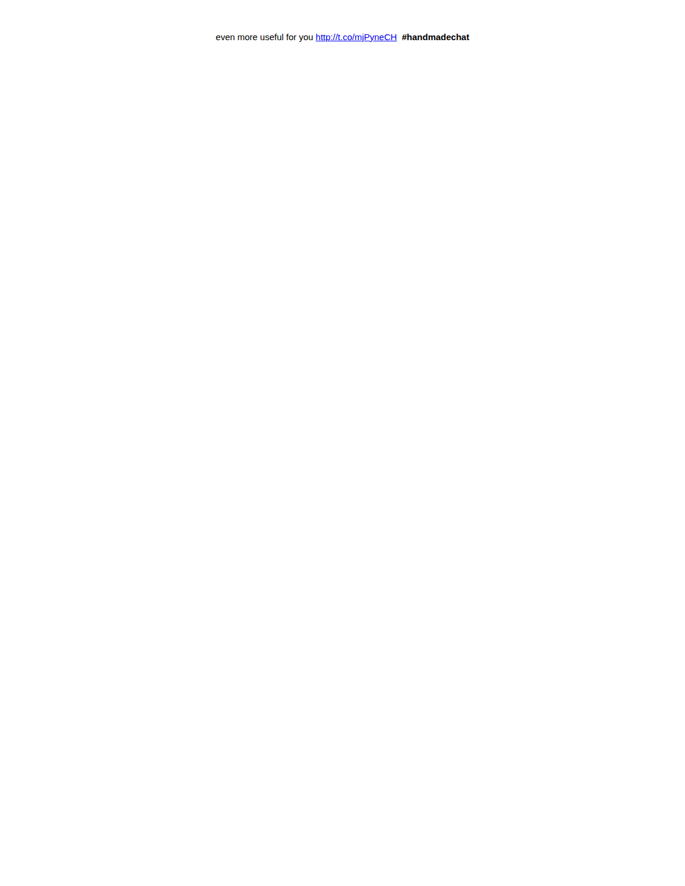even more useful for you http://t.co/mjPyneCH #handmadechat